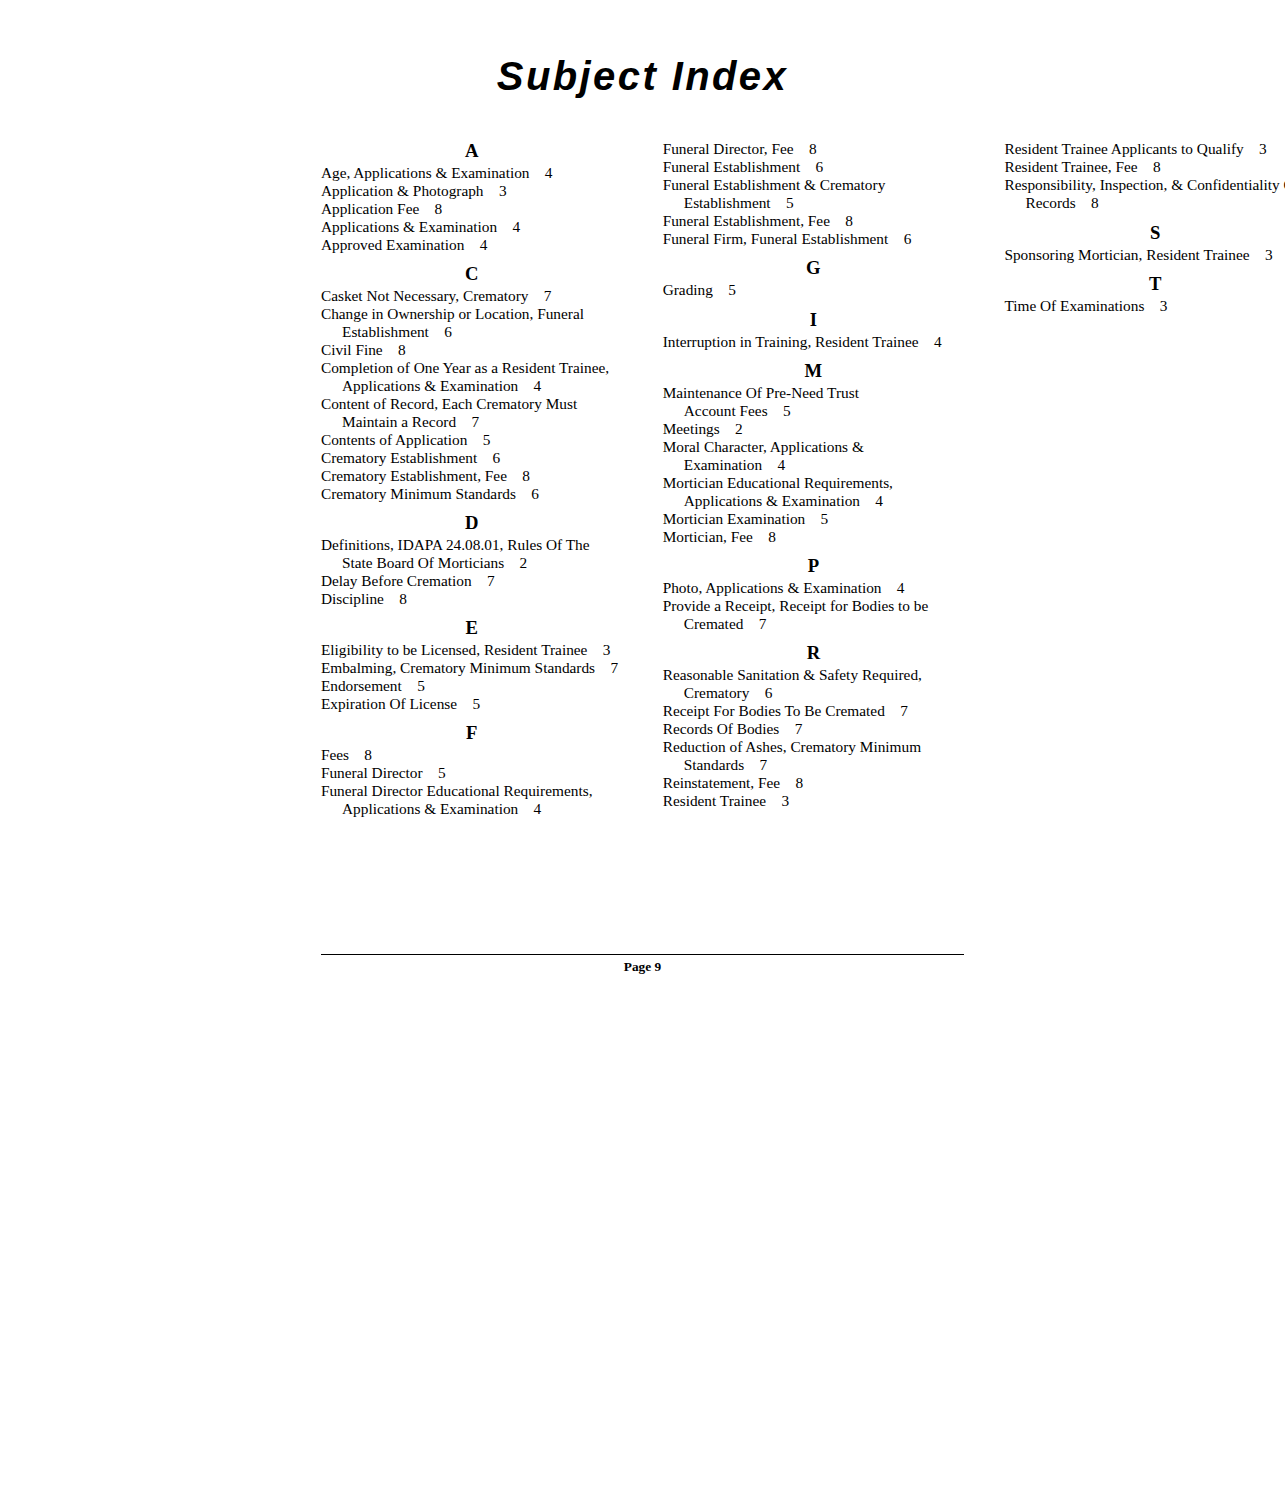Subject Index
A
Age, Applications & Examination4
Application & Photograph3
Application Fee8
Applications & Examination4
Approved Examination4
C
Casket Not Necessary, Crematory7
Change in Ownership or Location, Funeral Establishment6
Civil Fine8
Completion of One Year as a Resident Trainee, Applications & Examination4
Content of Record, Each Crematory Must Maintain a Record7
Contents of Application5
Crematory Establishment6
Crematory Establishment, Fee8
Crematory Minimum Standards6
D
Definitions, IDAPA 24.08.01, Rules Of The State Board Of Morticians2
Delay Before Cremation7
Discipline8
E
Eligibility to be Licensed, Resident Trainee3
Embalming, Crematory Minimum Standards7
Endorsement5
Expiration Of License5
F
Fees8
Funeral Director5
Funeral Director Educational Requirements, Applications & Examination4
Funeral Director, Fee8
Funeral Establishment6
Funeral Establishment & Crematory Establishment5
Funeral Establishment, Fee8
Funeral Firm, Funeral Establishment6
G
Grading5
I
Interruption in Training, Resident Trainee4
M
Maintenance Of Pre-Need Trust
Account Fees5
Meetings2
Moral Character, Applications & Examination4
Mortician Educational Requirements, Applications & Examination4
Mortician Examination5
Mortician, Fee8
P
Photo, Applications & Examination4
Provide a Receipt, Receipt for Bodies to be Cremated7
R
Reasonable Sanitation & Safety Required, Crematory6
Receipt For Bodies To Be Cremated7
Records Of Bodies7
Reduction of Ashes, Crematory Minimum Standards7
Reinstatement, Fee8
Resident Trainee3
Resident Trainee Applicants to Qualify3
Resident Trainee, Fee8
Responsibility, Inspection, & Confidentiality Of Records8
S
Sponsoring Mortician, Resident Trainee3
T
Time Of Examinations3
Page 9